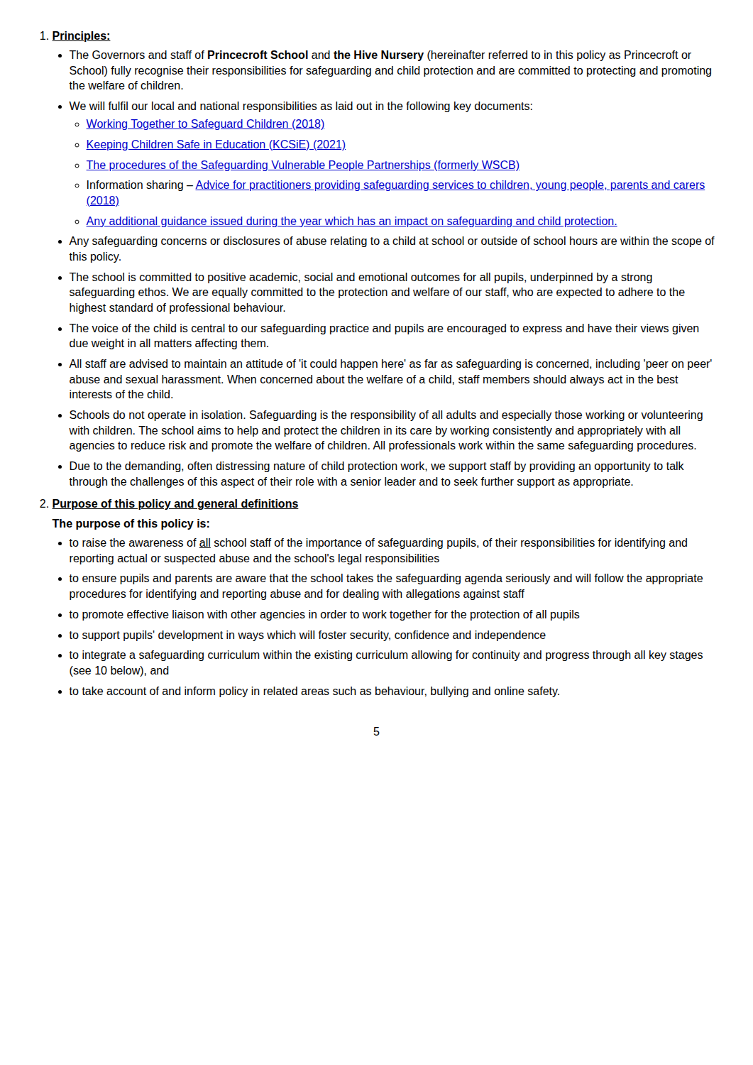Principles:
The Governors and staff of Princecroft School and the Hive Nursery (hereinafter referred to in this policy as Princecroft or School) fully recognise their responsibilities for safeguarding and child protection and are committed to protecting and promoting the welfare of children.
We will fulfil our local and national responsibilities as laid out in the following key documents:
Working Together to Safeguard Children (2018)
Keeping Children Safe in Education (KCSiE) (2021)
The procedures of the Safeguarding Vulnerable People Partnerships (formerly WSCB)
Information sharing – Advice for practitioners providing safeguarding services to children, young people, parents and carers (2018)
Any additional guidance issued during the year which has an impact on safeguarding and child protection.
Any safeguarding concerns or disclosures of abuse relating to a child at school or outside of school hours are within the scope of this policy.
The school is committed to positive academic, social and emotional outcomes for all pupils, underpinned by a strong safeguarding ethos. We are equally committed to the protection and welfare of our staff, who are expected to adhere to the highest standard of professional behaviour.
The voice of the child is central to our safeguarding practice and pupils are encouraged to express and have their views given due weight in all matters affecting them.
All staff are advised to maintain an attitude of 'it could happen here' as far as safeguarding is concerned, including 'peer on peer' abuse and sexual harassment. When concerned about the welfare of a child, staff members should always act in the best interests of the child.
Schools do not operate in isolation. Safeguarding is the responsibility of all adults and especially those working or volunteering with children. The school aims to help and protect the children in its care by working consistently and appropriately with all agencies to reduce risk and promote the welfare of children. All professionals work within the same safeguarding procedures.
Due to the demanding, often distressing nature of child protection work, we support staff by providing an opportunity to talk through the challenges of this aspect of their role with a senior leader and to seek further support as appropriate.
Purpose of this policy and general definitions
The purpose of this policy is:
to raise the awareness of all school staff of the importance of safeguarding pupils, of their responsibilities for identifying and reporting actual or suspected abuse and the school's legal responsibilities
to ensure pupils and parents are aware that the school takes the safeguarding agenda seriously and will follow the appropriate procedures for identifying and reporting abuse and for dealing with allegations against staff
to promote effective liaison with other agencies in order to work together for the protection of all pupils
to support pupils' development in ways which will foster security, confidence and independence
to integrate a safeguarding curriculum within the existing curriculum allowing for continuity and progress through all key stages (see 10 below), and
to take account of and inform policy in related areas such as behaviour, bullying and online safety.
5